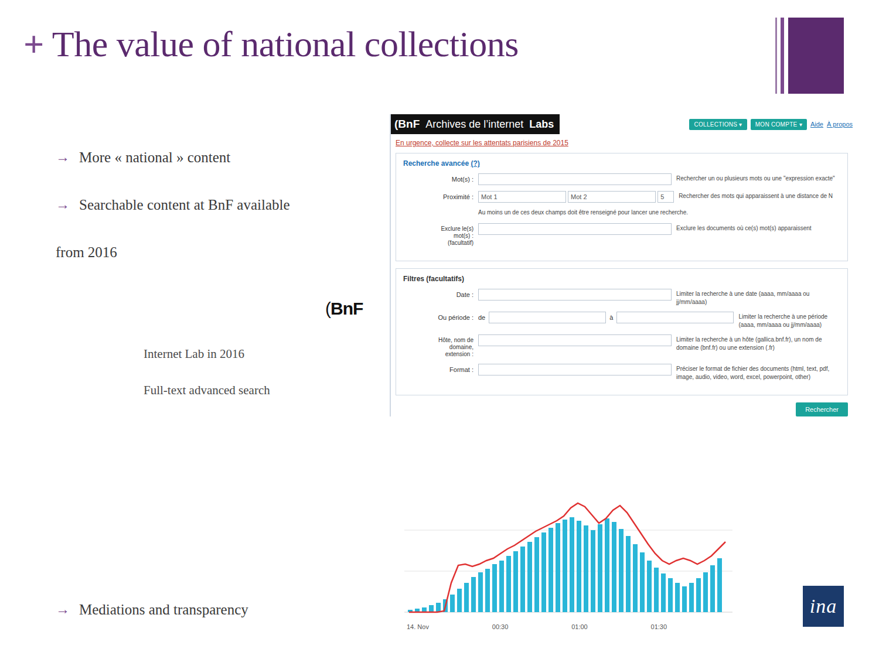+The value of national collections
More « national » content
Searchable content at BnF available
from 2016
(BnF
Internet Lab in 2016
Full-text advanced search
Mediations and transparency
(BnF Archives de l’internet Labs
COLLECTIONS ▾ MON COMPTE ▾ Aide À propos
En urgence, collecte sur les attentats parisiens de 2015
Recherche avancée (?)
Mot(s) :
Rechercher un ou plusieurs mots ou une "expression exacte"
Proximité :
Rechercher des mots qui apparaissent à une distance de N
Au moins un de ces deux champs doit être renseigné pour lancer une recherche.
Exclure le(s)
mot(s) :
(facultatif)
Exclure les documents où ce(s) mot(s) apparaissent
Filtres (facultatifs)
Date :
Limiter la recherche à une date (aaaa, mm/aaaa ou jj/mm/aaaa)
Ou période :
de à
Limiter la recherche à une période (aaaa, mm/aaaa ou jj/mm/aaaa)
Hôte, nom de
domaine,
extension :
Limiter la recherche à un hôte (gallica.bnf.fr), un nom de domaine (bnf.fr) ou une extension (.fr)
Format :
Préciser le format de fichier des documents (html, text, pdf, image, audio, video, word, excel, powerpoint, other)
Rechercher
14. Nov 00:30 01:00 01:30
ina